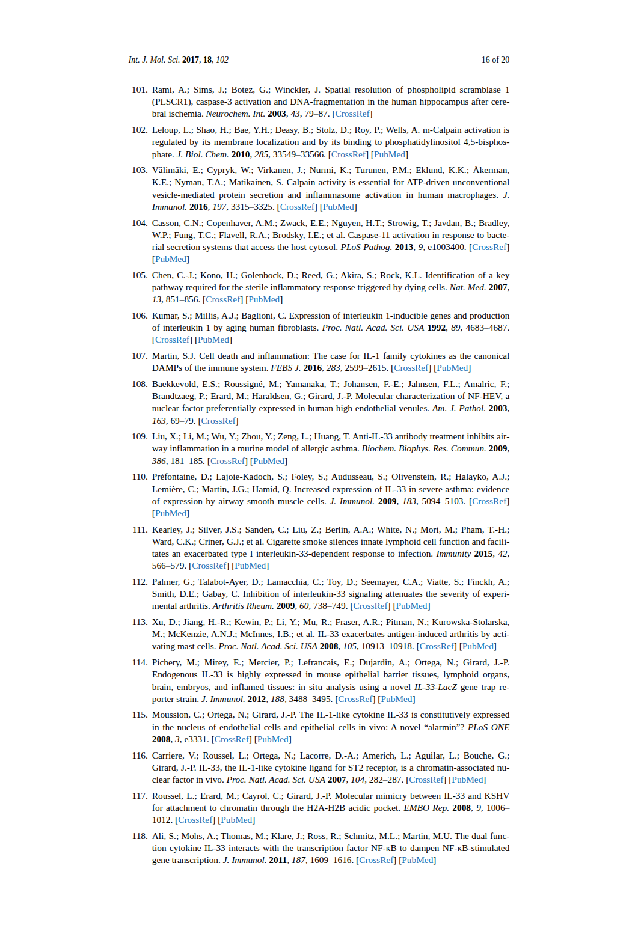Int. J. Mol. Sci. 2017, 18, 102
16 of 20
Rami, A.; Sims, J.; Botez, G.; Winckler, J. Spatial resolution of phospholipid scramblase 1 (PLSCR1), caspase-3 activation and DNA-fragmentation in the human hippocampus after cerebral ischemia. Neurochem. Int. 2003, 43, 79–87. [CrossRef]
Leloup, L.; Shao, H.; Bae, Y.H.; Deasy, B.; Stolz, D.; Roy, P.; Wells, A. m-Calpain activation is regulated by its membrane localization and by its binding to phosphatidylinositol 4,5-bisphosphate. J. Biol. Chem. 2010, 285, 33549–33566. [CrossRef] [PubMed]
Välimäki, E.; Cypryk, W.; Virkanen, J.; Nurmi, K.; Turunen, P.M.; Eklund, K.K.; Åkerman, K.E.; Nyman, T.A.; Matikainen, S. Calpain activity is essential for ATP-driven unconventional vesicle-mediated protein secretion and inflammasome activation in human macrophages. J. Immunol. 2016, 197, 3315–3325. [CrossRef] [PubMed]
Casson, C.N.; Copenhaver, A.M.; Zwack, E.E.; Nguyen, H.T.; Strowig, T.; Javdan, B.; Bradley, W.P.; Fung, T.C.; Flavell, R.A.; Brodsky, I.E.; et al. Caspase-11 activation in response to bacterial secretion systems that access the host cytosol. PLoS Pathog. 2013, 9, e1003400. [CrossRef] [PubMed]
Chen, C.-J.; Kono, H.; Golenbock, D.; Reed, G.; Akira, S.; Rock, K.L. Identification of a key pathway required for the sterile inflammatory response triggered by dying cells. Nat. Med. 2007, 13, 851–856. [CrossRef] [PubMed]
Kumar, S.; Millis, A.J.; Baglioni, C. Expression of interleukin 1-inducible genes and production of interleukin 1 by aging human fibroblasts. Proc. Natl. Acad. Sci. USA 1992, 89, 4683–4687. [CrossRef] [PubMed]
Martin, S.J. Cell death and inflammation: The case for IL-1 family cytokines as the canonical DAMPs of the immune system. FEBS J. 2016, 283, 2599–2615. [CrossRef] [PubMed]
Baekkevold, E.S.; Roussigné, M.; Yamanaka, T.; Johansen, F.-E.; Jahnsen, F.L.; Amalric, F.; Brandtzaeg, P.; Erard, M.; Haraldsen, G.; Girard, J.-P. Molecular characterization of NF-HEV, a nuclear factor preferentially expressed in human high endothelial venules. Am. J. Pathol. 2003, 163, 69–79. [CrossRef]
Liu, X.; Li, M.; Wu, Y.; Zhou, Y.; Zeng, L.; Huang, T. Anti-IL-33 antibody treatment inhibits airway inflammation in a murine model of allergic asthma. Biochem. Biophys. Res. Commun. 2009, 386, 181–185. [CrossRef] [PubMed]
Préfontaine, D.; Lajoie-Kadoch, S.; Foley, S.; Audusseau, S.; Olivenstein, R.; Halayko, A.J.; Lemière, C.; Martin, J.G.; Hamid, Q. Increased expression of IL-33 in severe asthma: evidence of expression by airway smooth muscle cells. J. Immunol. 2009, 183, 5094–5103. [CrossRef] [PubMed]
Kearley, J.; Silver, J.S.; Sanden, C.; Liu, Z.; Berlin, A.A.; White, N.; Mori, M.; Pham, T.-H.; Ward, C.K.; Criner, G.J.; et al. Cigarette smoke silences innate lymphoid cell function and facilitates an exacerbated type I interleukin-33-dependent response to infection. Immunity 2015, 42, 566–579. [CrossRef] [PubMed]
Palmer, G.; Talabot-Ayer, D.; Lamacchia, C.; Toy, D.; Seemayer, C.A.; Viatte, S.; Finckh, A.; Smith, D.E.; Gabay, C. Inhibition of interleukin-33 signaling attenuates the severity of experimental arthritis. Arthritis Rheum. 2009, 60, 738–749. [CrossRef] [PubMed]
Xu, D.; Jiang, H.-R.; Kewin, P.; Li, Y.; Mu, R.; Fraser, A.R.; Pitman, N.; Kurowska-Stolarska, M.; McKenzie, A.N.J.; McInnes, I.B.; et al. IL-33 exacerbates antigen-induced arthritis by activating mast cells. Proc. Natl. Acad. Sci. USA 2008, 105, 10913–10918. [CrossRef] [PubMed]
Pichery, M.; Mirey, E.; Mercier, P.; Lefrancais, E.; Dujardin, A.; Ortega, N.; Girard, J.-P. Endogenous IL-33 is highly expressed in mouse epithelial barrier tissues, lymphoid organs, brain, embryos, and inflamed tissues: in situ analysis using a novel IL-33-LacZ gene trap reporter strain. J. Immunol. 2012, 188, 3488–3495. [CrossRef] [PubMed]
Moussion, C.; Ortega, N.; Girard, J.-P. The IL-1-like cytokine IL-33 is constitutively expressed in the nucleus of endothelial cells and epithelial cells in vivo: A novel “alarmin”? PLoS ONE 2008, 3, e3331. [CrossRef] [PubMed]
Carriere, V.; Roussel, L.; Ortega, N.; Lacorre, D.-A.; Americh, L.; Aguilar, L.; Bouche, G.; Girard, J.-P. IL-33, the IL-1-like cytokine ligand for ST2 receptor, is a chromatin-associated nuclear factor in vivo. Proc. Natl. Acad. Sci. USA 2007, 104, 282–287. [CrossRef] [PubMed]
Roussel, L.; Erard, M.; Cayrol, C.; Girard, J.-P. Molecular mimicry between IL-33 and KSHV for attachment to chromatin through the H2A-H2B acidic pocket. EMBO Rep. 2008, 9, 1006–1012. [CrossRef] [PubMed]
Ali, S.; Mohs, A.; Thomas, M.; Klare, J.; Ross, R.; Schmitz, M.L.; Martin, M.U. The dual function cytokine IL-33 interacts with the transcription factor NF-κB to dampen NF-κB-stimulated gene transcription. J. Immunol. 2011, 187, 1609–1616. [CrossRef] [PubMed]